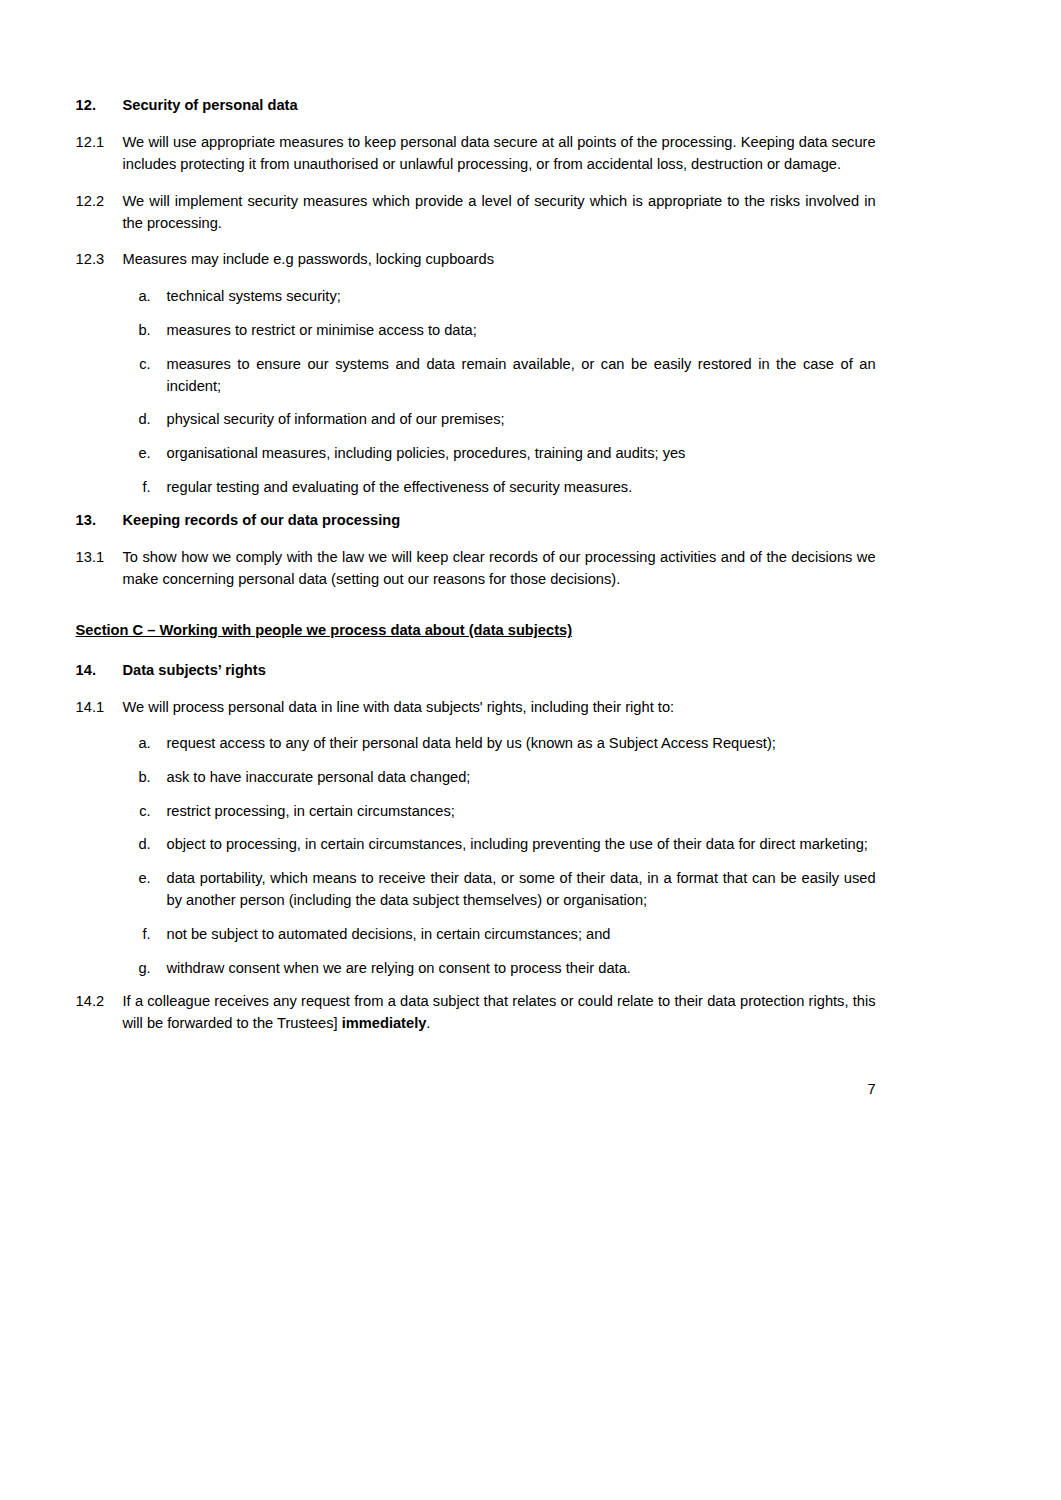12.
Security of personal data
12.1
We will use appropriate measures to keep personal data secure at all points of the processing. Keeping data secure includes protecting it from unauthorised or unlawful processing, or from accidental loss, destruction or damage.
12.2
We will implement security measures which provide a level of security which is appropriate to the risks involved in the processing.
12.3
Measures may include e.g passwords, locking cupboards
technical systems security;
measures to restrict or minimise access to data;
measures to ensure our systems and data remain available, or can be easily restored in the case of an incident;
physical security of information and of our premises;
organisational measures, including policies, procedures, training and audits; yes
regular testing and evaluating of the effectiveness of security measures.
13.
Keeping records of our data processing
13.1
To show how we comply with the law we will keep clear records of our processing activities and of the decisions we make concerning personal data (setting out our reasons for those decisions).
Section C – Working with people we process data about (data subjects)
14.
Data subjects’ rights
14.1
We will process personal data in line with data subjects' rights, including their right to:
request access to any of their personal data held by us (known as a Subject Access Request);
ask to have inaccurate personal data changed;
restrict processing, in certain circumstances;
object to processing, in certain circumstances, including preventing the use of their data for direct marketing;
data portability, which means to receive their data, or some of their data, in a format that can be easily used by another person (including the data subject themselves) or organisation;
not be subject to automated decisions, in certain circumstances; and
withdraw consent when we are relying on consent to process their data.
14.2
If a colleague receives any request from a data subject that relates or could relate to their data protection rights, this will be forwarded to the Trustees] immediately.
7